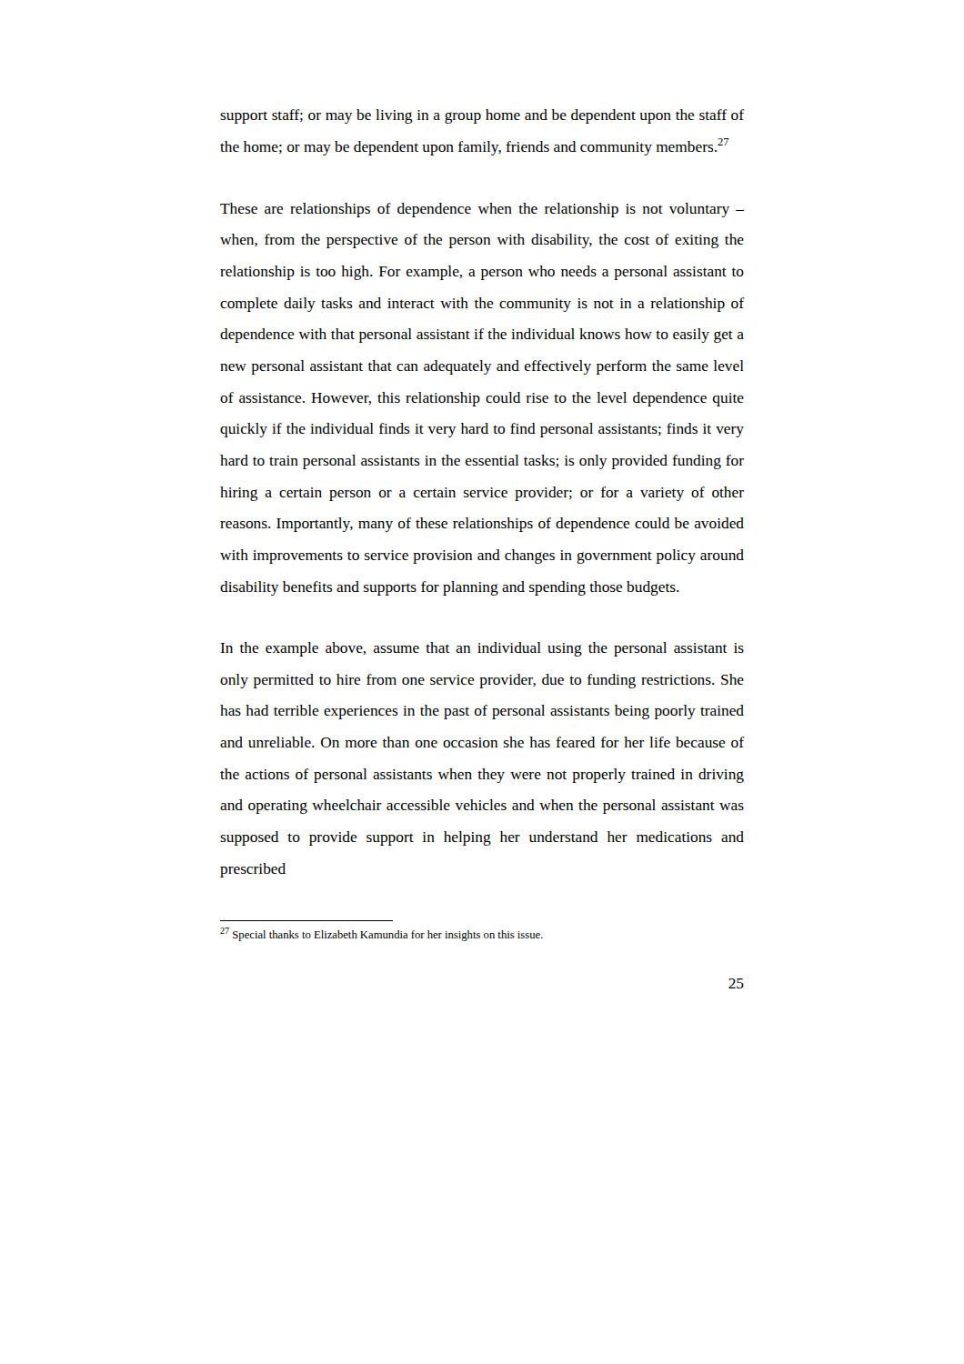support staff; or may be living in a group home and be dependent upon the staff of the home; or may be dependent upon family, friends and community members.27
These are relationships of dependence when the relationship is not voluntary – when, from the perspective of the person with disability, the cost of exiting the relationship is too high. For example, a person who needs a personal assistant to complete daily tasks and interact with the community is not in a relationship of dependence with that personal assistant if the individual knows how to easily get a new personal assistant that can adequately and effectively perform the same level of assistance. However, this relationship could rise to the level dependence quite quickly if the individual finds it very hard to find personal assistants; finds it very hard to train personal assistants in the essential tasks; is only provided funding for hiring a certain person or a certain service provider; or for a variety of other reasons. Importantly, many of these relationships of dependence could be avoided with improvements to service provision and changes in government policy around disability benefits and supports for planning and spending those budgets.
In the example above, assume that an individual using the personal assistant is only permitted to hire from one service provider, due to funding restrictions. She has had terrible experiences in the past of personal assistants being poorly trained and unreliable. On more than one occasion she has feared for her life because of the actions of personal assistants when they were not properly trained in driving and operating wheelchair accessible vehicles and when the personal assistant was supposed to provide support in helping her understand her medications and prescribed
27 Special thanks to Elizabeth Kamundia for her insights on this issue.
25